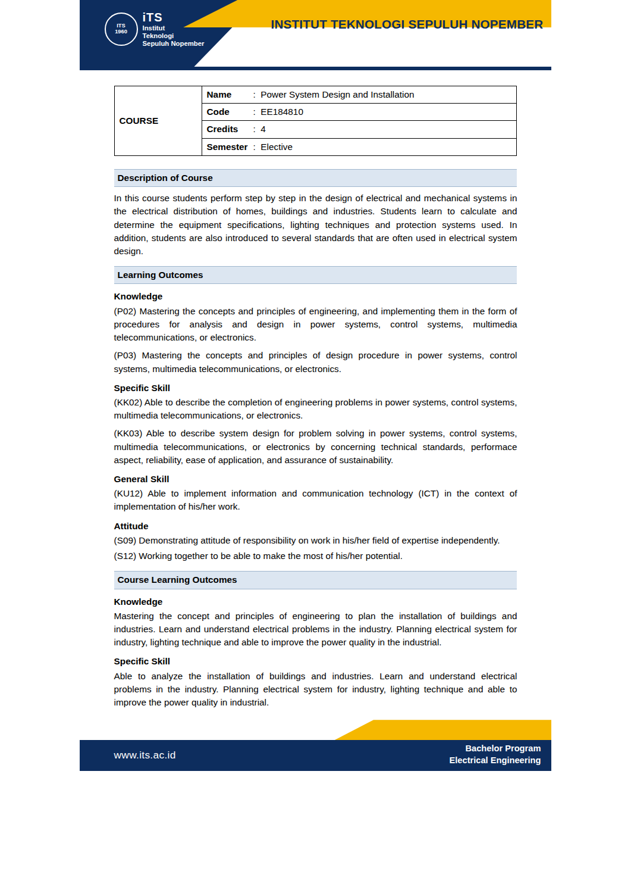ITS
1960
iTS Institut
Teknologi
Sepuluh Nopember
INSTITUT TEKNOLOGI SEPULUH NOPEMBER
| COURSE | Name : Power System Design and Installation |
| Code : EE184810 |
| Credits : 4 |
| Semester : Elective |
Description of Course
In this course students perform step by step in the design of electrical and mechanical systems in the electrical distribution of homes, buildings and industries. Students learn to calculate and determine the equipment specifications, lighting techniques and protection systems used. In addition, students are also introduced to several standards that are often used in electrical system design.
Learning Outcomes
Knowledge
(P02) Mastering the concepts and principles of engineering, and implementing them in the form of procedures for analysis and design in power systems, control systems, multimedia telecommunications, or electronics.
(P03) Mastering the concepts and principles of design procedure in power systems, control systems, multimedia telecommunications, or electronics.
Specific Skill
(KK02) Able to describe the completion of engineering problems in power systems, control systems, multimedia telecommunications, or electronics.
(KK03) Able to describe system design for problem solving in power systems, control systems, multimedia telecommunications, or electronics by concerning technical standards, performace aspect, reliability, ease of application, and assurance of sustainability.
General Skill
(KU12) Able to implement information and communication technology (ICT) in the context of implementation of his/her work.
Attitude
(S09) Demonstrating attitude of responsibility on work in his/her field of expertise independently.
(S12) Working together to be able to make the most of his/her potential.
Course Learning Outcomes
Knowledge
Mastering the concept and principles of engineering to plan the installation of buildings and industries. Learn and understand electrical problems in the industry. Planning electrical system for industry, lighting technique and able to improve the power quality in the industrial.
Specific Skill
Able to analyze the installation of buildings and industries. Learn and understand electrical problems in the industry. Planning electrical system for industry, lighting technique and able to improve the power quality in industrial.
www.its.ac.id
Bachelor Program
Electrical Engineering